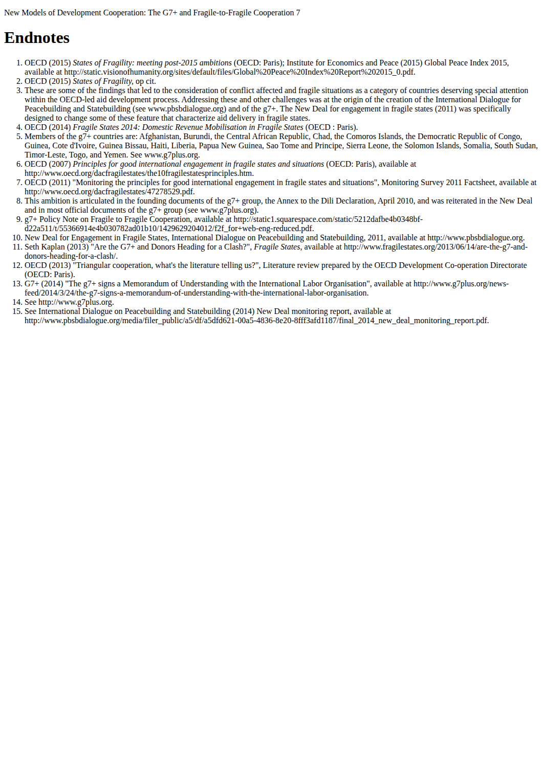New Models of Development Cooperation: The G7+ and Fragile-to-Fragile Cooperation 7
Endnotes
OECD (2015) States of Fragility: meeting post-2015 ambitions (OECD: Paris); Institute for Economics and Peace (2015) Global Peace Index 2015, available at http://static.visionofhumanity.org/sites/default/files/Global%20Peace%20Index%20Report%202015_0.pdf.
OECD (2015) States of Fragility, op cit.
These are some of the findings that led to the consideration of conflict affected and fragile situations as a category of countries deserving special attention within the OECD-led aid development process. Addressing these and other challenges was at the origin of the creation of the International Dialogue for Peacebuilding and Statebuilding (see www.pbsbdialogue.org) and of the g7+. The New Deal for engagement in fragile states (2011) was specifically designed to change some of these feature that characterize aid delivery in fragile states.
OECD (2014) Fragile States 2014: Domestic Revenue Mobilisation in Fragile States (OECD : Paris).
Members of the g7+ countries are: Afghanistan, Burundi, the Central African Republic, Chad, the Comoros Islands, the Democratic Republic of Congo, Guinea, Cote d'Ivoire, Guinea Bissau, Haiti, Liberia, Papua New Guinea, Sao Tome and Principe, Sierra Leone, the Solomon Islands, Somalia, South Sudan, Timor-Leste, Togo, and Yemen. See www.g7plus.org.
OECD (2007) Principles for good international engagement in fragile states and situations (OECD: Paris), available at http://www.oecd.org/dacfragilestates/the10fragilestatesprinciples.htm.
OECD (2011) "Monitoring the principles for good international engagement in fragile states and situations", Monitoring Survey 2011 Factsheet, available at http://www.oecd.org/dacfragilestates/47278529.pdf.
This ambition is articulated in the founding documents of the g7+ group, the Annex to the Dili Declaration, April 2010, and was reiterated in the New Deal and in most official documents of the g7+ group (see www.g7plus.org).
g7+ Policy Note on Fragile to Fragile Cooperation, available at http://static1.squarespace.com/static/5212dafbe4b0348bf-d22a511/t/55366914e4b030782ad01b10/1429629204012/f2f_for+web-eng-reduced.pdf.
New Deal for Engagement in Fragile States, International Dialogue on Peacebuilding and Statebuilding, 2011, available at http://www.pbsbdialogue.org.
Seth Kaplan (2013) "Are the G7+ and Donors Heading for a Clash?", Fragile States, available at http://www.fragilestates.org/2013/06/14/are-the-g7-and-donors-heading-for-a-clash/.
OECD (2013) "Triangular cooperation, what's the literature telling us?", Literature review prepared by the OECD Development Co-operation Directorate (OECD: Paris).
G7+ (2014) "The g7+ signs a Memorandum of Understanding with the International Labor Organisation", available at http://www.g7plus.org/news-feed/2014/3/24/the-g7-signs-a-memorandum-of-understanding-with-the-international-labor-organisation.
See http://www.g7plus.org.
See International Dialogue on Peacebuilding and Statebuilding (2014) New Deal monitoring report, available at http://www.pbsbdialogue.org/media/filer_public/a5/df/a5dfd621-00a5-4836-8e20-8fff3afd1187/final_2014_new_deal_monitoring_report.pdf.